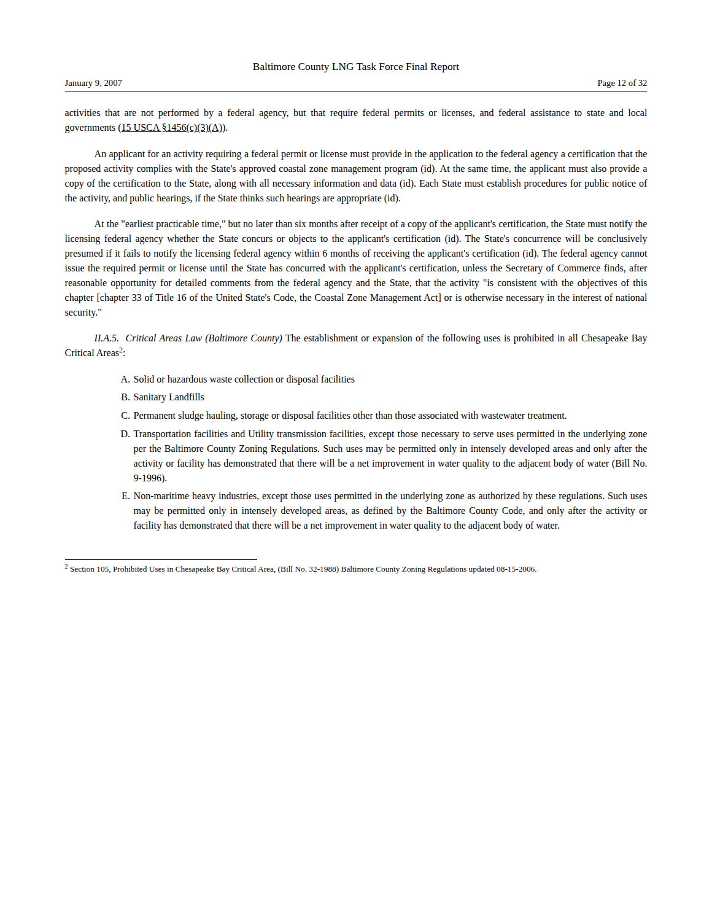Baltimore County LNG Task Force Final Report
January 9, 2007 Page 12 of 32
activities that are not performed by a federal agency, but that require federal permits or licenses, and federal assistance to state and local governments (15 USCA §1456(c)(3)(A)).
An applicant for an activity requiring a federal permit or license must provide in the application to the federal agency a certification that the proposed activity complies with the State's approved coastal zone management program (id). At the same time, the applicant must also provide a copy of the certification to the State, along with all necessary information and data (id). Each State must establish procedures for public notice of the activity, and public hearings, if the State thinks such hearings are appropriate (id).
At the "earliest practicable time," but no later than six months after receipt of a copy of the applicant's certification, the State must notify the licensing federal agency whether the State concurs or objects to the applicant's certification (id). The State's concurrence will be conclusively presumed if it fails to notify the licensing federal agency within 6 months of receiving the applicant's certification (id). The federal agency cannot issue the required permit or license until the State has concurred with the applicant's certification, unless the Secretary of Commerce finds, after reasonable opportunity for detailed comments from the federal agency and the State, that the activity "is consistent with the objectives of this chapter [chapter 33 of Title 16 of the United State's Code, the Coastal Zone Management Act] or is otherwise necessary in the interest of national security."
II.A.5. Critical Areas Law (Baltimore County) The establishment or expansion of the following uses is prohibited in all Chesapeake Bay Critical Areas2:
Solid or hazardous waste collection or disposal facilities
Sanitary Landfills
Permanent sludge hauling, storage or disposal facilities other than those associated with wastewater treatment.
Transportation facilities and Utility transmission facilities, except those necessary to serve uses permitted in the underlying zone per the Baltimore County Zoning Regulations. Such uses may be permitted only in intensely developed areas and only after the activity or facility has demonstrated that there will be a net improvement in water quality to the adjacent body of water (Bill No. 9-1996).
Non-maritime heavy industries, except those uses permitted in the underlying zone as authorized by these regulations. Such uses may be permitted only in intensely developed areas, as defined by the Baltimore County Code, and only after the activity or facility has demonstrated that there will be a net improvement in water quality to the adjacent body of water.
2 Section 105, Prohibited Uses in Chesapeake Bay Critical Area, (Bill No. 32-1988) Baltimore County Zoning Regulations updated 08-15-2006.